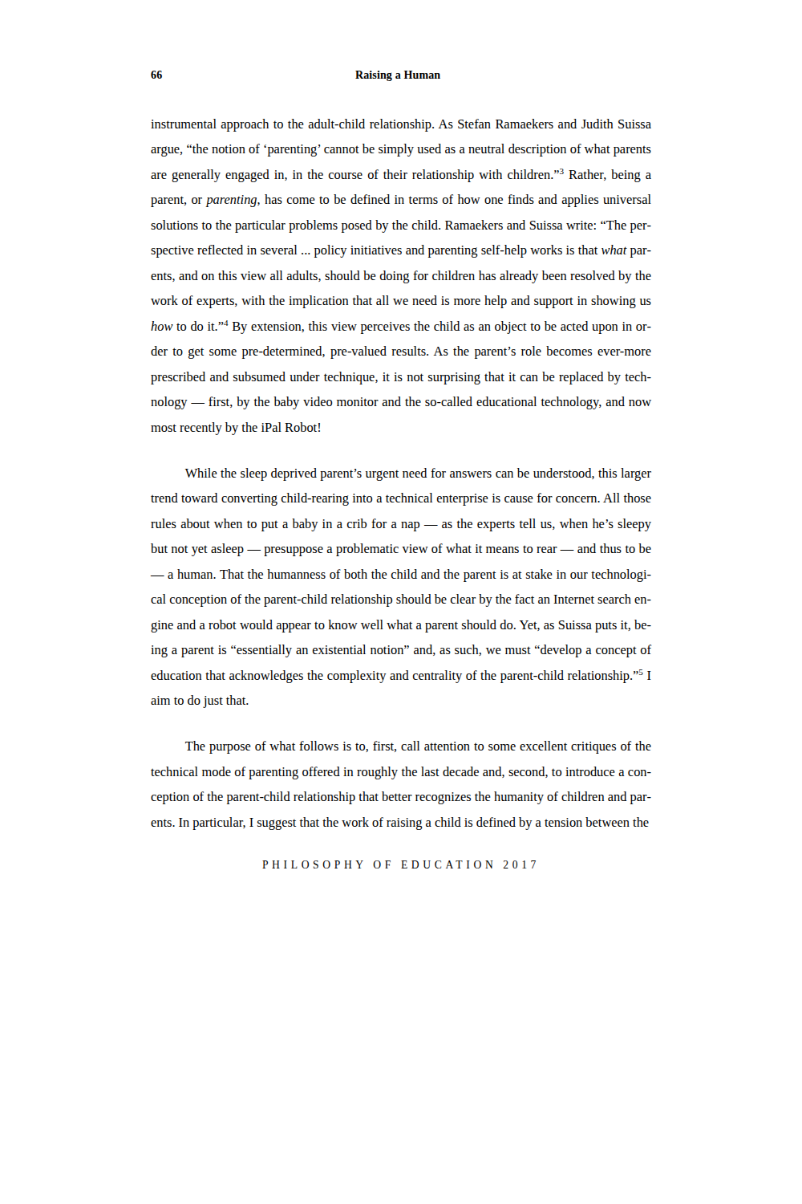66 Raising a Human
instrumental approach to the adult-child relationship. As Stefan Ramaekers and Judith Suissa argue, “the notion of ‘parenting’ cannot be simply used as a neutral description of what parents are generally engaged in, in the course of their relationship with children.”3 Rather, being a parent, or parenting, has come to be defined in terms of how one finds and applies universal solutions to the particular problems posed by the child. Ramaekers and Suissa write: “The perspective reflected in several ... policy initiatives and parenting self-help works is that what parents, and on this view all adults, should be doing for children has already been resolved by the work of experts, with the implication that all we need is more help and support in showing us how to do it.”4 By extension, this view perceives the child as an object to be acted upon in order to get some pre-determined, pre-valued results. As the parent’s role becomes ever-more prescribed and subsumed under technique, it is not surprising that it can be replaced by technology — first, by the baby video monitor and the so-called educational technology, and now most recently by the iPal Robot!
While the sleep deprived parent’s urgent need for answers can be understood, this larger trend toward converting child-rearing into a technical enterprise is cause for concern. All those rules about when to put a baby in a crib for a nap — as the experts tell us, when he’s sleepy but not yet asleep — presuppose a problematic view of what it means to rear — and thus to be — a human. That the humanness of both the child and the parent is at stake in our technological conception of the parent-child relationship should be clear by the fact an Internet search engine and a robot would appear to know well what a parent should do. Yet, as Suissa puts it, being a parent is “essentially an existential notion” and, as such, we must “develop a concept of education that acknowledges the complexity and centrality of the parent-child relationship.”5 I aim to do just that.
The purpose of what follows is to, first, call attention to some excellent critiques of the technical mode of parenting offered in roughly the last decade and, second, to introduce a conception of the parent-child relationship that better recognizes the humanity of children and parents. In particular, I suggest that the work of raising a child is defined by a tension between the
PHILOSOPHY OF EDUCATION 2017